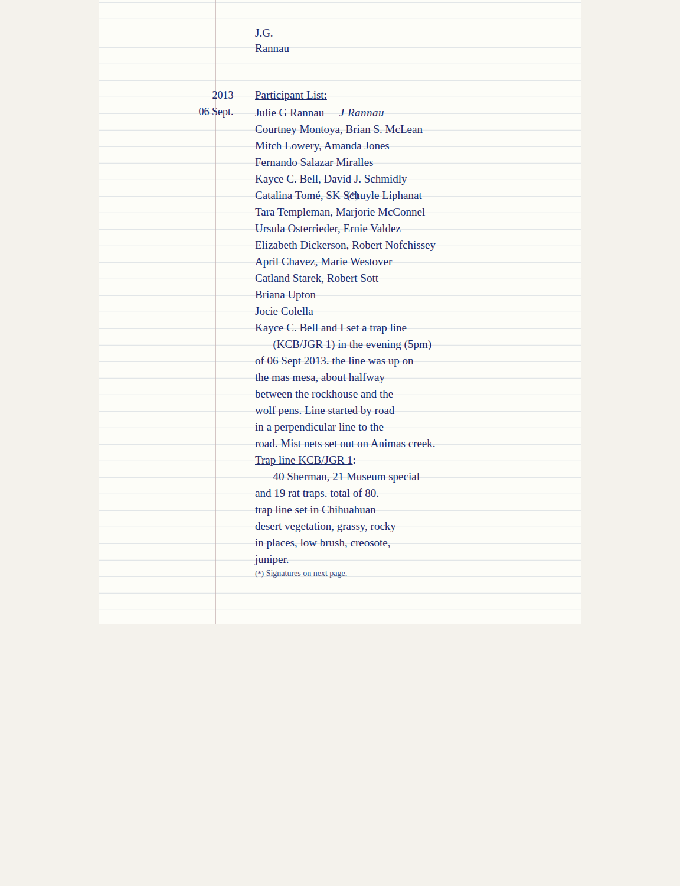J.G.
Rannau
2013 06 Sept.
Participant List:
Julie G Rannau J Rannau
Courtney Montoya, Brian S. McLean
Mitch Lowery, Amanda Jones
Fernando Salazar Miralles
Kayce C. Bell, David J. Schmidly
(*) Catalina Tomé, SK Schuyle Liphanat
Tara Templeman, Marjorie McConnel
Ursula Osterrieder, Ernie Valdez
Elizabeth Dickerson, Robert Nofchissey
April Chavez, Marie Westover
Catland Starek, Robert Sott
Briana Upton
Jocie Colella
Kayce C. Bell and I set a trap line
(KCB/JGR 1) in the evening (5pm)
of 06 Sept 2013. the line was up on
the mas mesa, about halfway
between the rockhouse and the
wolf pens. Line started by road
in a perpendicular line to the
road. Mist nets set out on Animas creek.
Trap line KCB/JGR 1:
40 Sherman, 21 Museum special
and 19 rat traps. total of 80.
trap line set in Chihuahuan
desert vegetation, grassy, rocky
in places, low brush, creosote,
juniper.
(*) Signatures on next page.